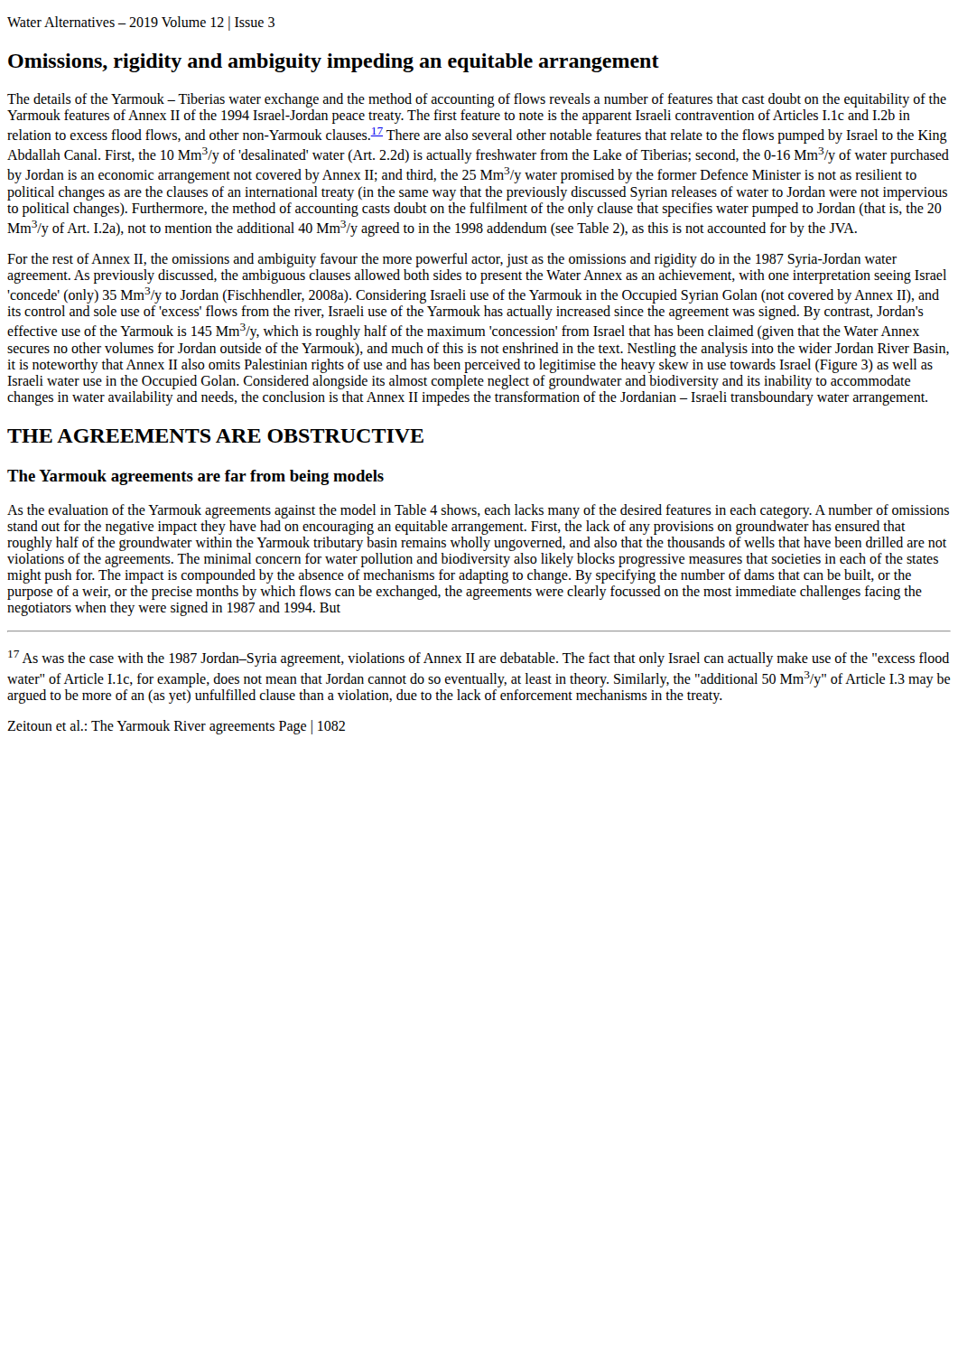Water Alternatives – 2019 Volume 12 | Issue 3
Omissions, rigidity and ambiguity impeding an equitable arrangement
The details of the Yarmouk – Tiberias water exchange and the method of accounting of flows reveals a number of features that cast doubt on the equitability of the Yarmouk features of Annex II of the 1994 Israel-Jordan peace treaty. The first feature to note is the apparent Israeli contravention of Articles I.1c and I.2b in relation to excess flood flows, and other non-Yarmouk clauses.17 There are also several other notable features that relate to the flows pumped by Israel to the King Abdallah Canal. First, the 10 Mm3/y of 'desalinated' water (Art. 2.2d) is actually freshwater from the Lake of Tiberias; second, the 0-16 Mm3/y of water purchased by Jordan is an economic arrangement not covered by Annex II; and third, the 25 Mm3/y water promised by the former Defence Minister is not as resilient to political changes as are the clauses of an international treaty (in the same way that the previously discussed Syrian releases of water to Jordan were not impervious to political changes). Furthermore, the method of accounting casts doubt on the fulfilment of the only clause that specifies water pumped to Jordan (that is, the 20 Mm3/y of Art. I.2a), not to mention the additional 40 Mm3/y agreed to in the 1998 addendum (see Table 2), as this is not accounted for by the JVA.
For the rest of Annex II, the omissions and ambiguity favour the more powerful actor, just as the omissions and rigidity do in the 1987 Syria-Jordan water agreement. As previously discussed, the ambiguous clauses allowed both sides to present the Water Annex as an achievement, with one interpretation seeing Israel 'concede' (only) 35 Mm3/y to Jordan (Fischhendler, 2008a). Considering Israeli use of the Yarmouk in the Occupied Syrian Golan (not covered by Annex II), and its control and sole use of 'excess' flows from the river, Israeli use of the Yarmouk has actually increased since the agreement was signed. By contrast, Jordan's effective use of the Yarmouk is 145 Mm3/y, which is roughly half of the maximum 'concession' from Israel that has been claimed (given that the Water Annex secures no other volumes for Jordan outside of the Yarmouk), and much of this is not enshrined in the text. Nestling the analysis into the wider Jordan River Basin, it is noteworthy that Annex II also omits Palestinian rights of use and has been perceived to legitimise the heavy skew in use towards Israel (Figure 3) as well as Israeli water use in the Occupied Golan. Considered alongside its almost complete neglect of groundwater and biodiversity and its inability to accommodate changes in water availability and needs, the conclusion is that Annex II impedes the transformation of the Jordanian – Israeli transboundary water arrangement.
THE AGREEMENTS ARE OBSTRUCTIVE
The Yarmouk agreements are far from being models
As the evaluation of the Yarmouk agreements against the model in Table 4 shows, each lacks many of the desired features in each category. A number of omissions stand out for the negative impact they have had on encouraging an equitable arrangement. First, the lack of any provisions on groundwater has ensured that roughly half of the groundwater within the Yarmouk tributary basin remains wholly ungoverned, and also that the thousands of wells that have been drilled are not violations of the agreements. The minimal concern for water pollution and biodiversity also likely blocks progressive measures that societies in each of the states might push for. The impact is compounded by the absence of mechanisms for adapting to change. By specifying the number of dams that can be built, or the purpose of a weir, or the precise months by which flows can be exchanged, the agreements were clearly focussed on the most immediate challenges facing the negotiators when they were signed in 1987 and 1994. But
17 As was the case with the 1987 Jordan–Syria agreement, violations of Annex II are debatable. The fact that only Israel can actually make use of the "excess flood water" of Article I.1c, for example, does not mean that Jordan cannot do so eventually, at least in theory. Similarly, the "additional 50 Mm3/y" of Article I.3 may be argued to be more of an (as yet) unfulfilled clause than a violation, due to the lack of enforcement mechanisms in the treaty.
Zeitoun et al.: The Yarmouk River agreements Page | 1082